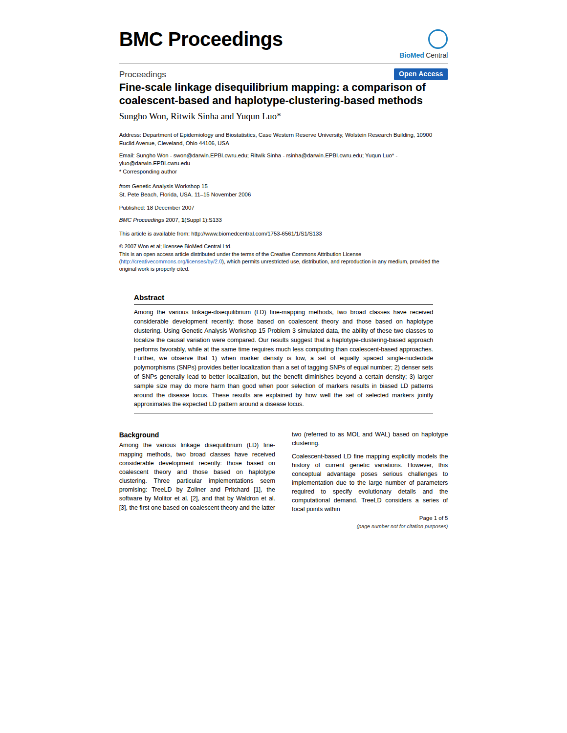BMC Proceedings
BioMed Central
Proceedings
Open Access
Fine-scale linkage disequilibrium mapping: a comparison of coalescent-based and haplotype-clustering-based methods
Sungho Won, Ritwik Sinha and Yuqun Luo*
Address: Department of Epidemiology and Biostatistics, Case Western Reserve University, Wolstein Research Building, 10900 Euclid Avenue, Cleveland, Ohio 44106, USA
Email: Sungho Won - swon@darwin.EPBI.cwru.edu; Ritwik Sinha - rsinha@darwin.EPBI.cwru.edu; Yuqun Luo* - yluo@darwin.EPBI.cwru.edu
* Corresponding author
from Genetic Analysis Workshop 15
St. Pete Beach, Florida, USA. 11–15 November 2006
Published: 18 December 2007
BMC Proceedings 2007, 1(Suppl 1):S133
This article is available from: http://www.biomedcentral.com/1753-6561/1/S1/S133
© 2007 Won et al; licensee BioMed Central Ltd.
This is an open access article distributed under the terms of the Creative Commons Attribution License (http://creativecommons.org/licenses/by/2.0), which permits unrestricted use, distribution, and reproduction in any medium, provided the original work is properly cited.
Abstract
Among the various linkage-disequilibrium (LD) fine-mapping methods, two broad classes have received considerable development recently: those based on coalescent theory and those based on haplotype clustering. Using Genetic Analysis Workshop 15 Problem 3 simulated data, the ability of these two classes to localize the causal variation were compared. Our results suggest that a haplotype-clustering-based approach performs favorably, while at the same time requires much less computing than coalescent-based approaches. Further, we observe that 1) when marker density is low, a set of equally spaced single-nucleotide polymorphisms (SNPs) provides better localization than a set of tagging SNPs of equal number; 2) denser sets of SNPs generally lead to better localization, but the benefit diminishes beyond a certain density; 3) larger sample size may do more harm than good when poor selection of markers results in biased LD patterns around the disease locus. These results are explained by how well the set of selected markers jointly approximates the expected LD pattern around a disease locus.
Background
Among the various linkage disequilibrium (LD) fine-mapping methods, two broad classes have received considerable development recently: those based on coalescent theory and those based on haplotype clustering. Three particular implementations seem promising: TreeLD by Zollner and Pritchard [1], the software by Molitor et al. [2], and that by Waldron et al. [3], the first one based on coalescent theory and the latter two (referred to as MOL and WAL) based on haplotype clustering.
Coalescent-based LD fine mapping explicitly models the history of current genetic variations. However, this conceptual advantage poses serious challenges to implementation due to the large number of parameters required to specify evolutionary details and the computational demand. TreeLD considers a series of focal points within
Page 1 of 5
(page number not for citation purposes)